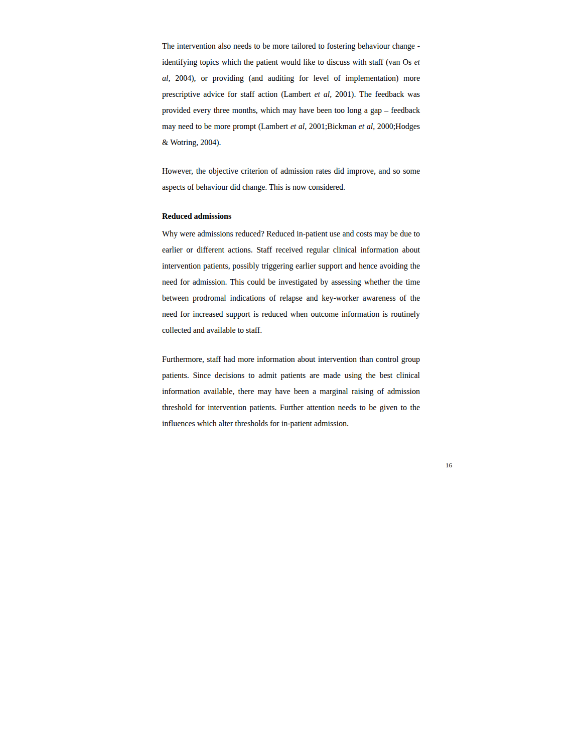The intervention also needs to be more tailored to fostering behaviour change - identifying topics which the patient would like to discuss with staff (van Os et al, 2004), or providing (and auditing for level of implementation) more prescriptive advice for staff action (Lambert et al, 2001). The feedback was provided every three months, which may have been too long a gap – feedback may need to be more prompt (Lambert et al, 2001;Bickman et al, 2000;Hodges & Wotring, 2004).
However, the objective criterion of admission rates did improve, and so some aspects of behaviour did change. This is now considered.
Reduced admissions
Why were admissions reduced? Reduced in-patient use and costs may be due to earlier or different actions. Staff received regular clinical information about intervention patients, possibly triggering earlier support and hence avoiding the need for admission. This could be investigated by assessing whether the time between prodromal indications of relapse and key-worker awareness of the need for increased support is reduced when outcome information is routinely collected and available to staff.
Furthermore, staff had more information about intervention than control group patients. Since decisions to admit patients are made using the best clinical information available, there may have been a marginal raising of admission threshold for intervention patients. Further attention needs to be given to the influences which alter thresholds for in-patient admission.
16